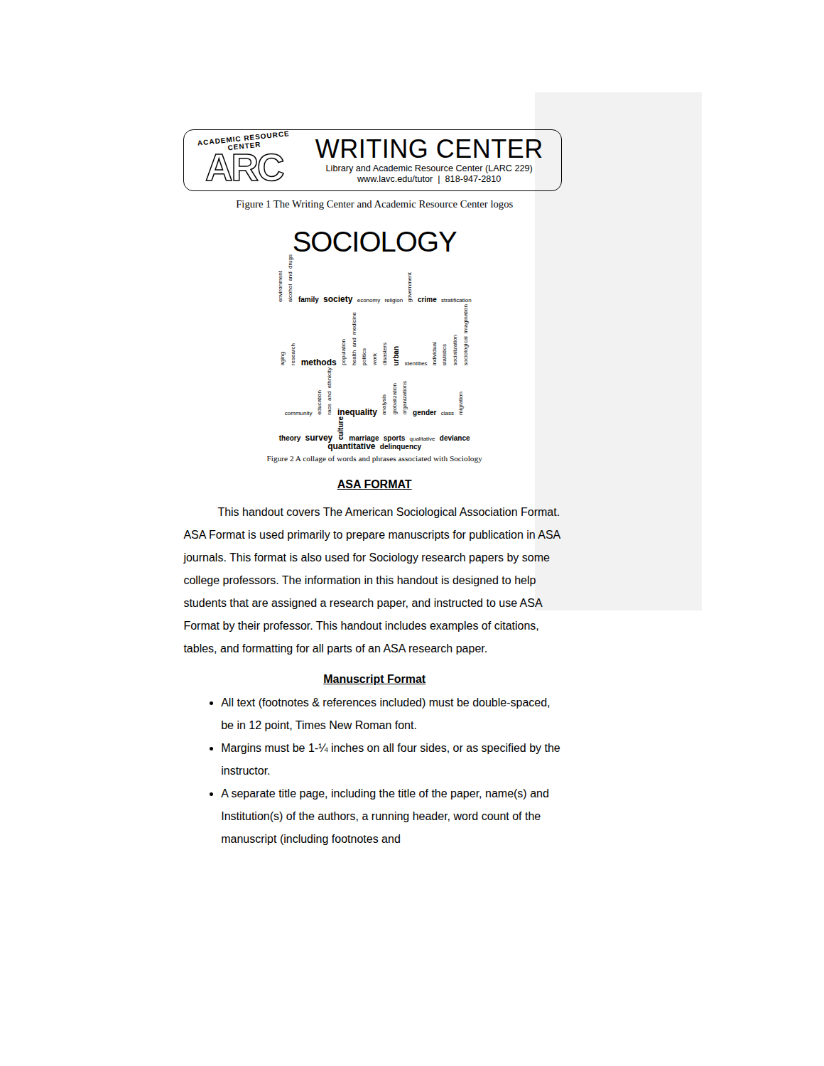Academic Resource Center
ARC
WRITING CENTER
Library and Academic Resource Center (LARC 229)
www.lavc.edu/tutor | 818-947-2810
Figure 1 The Writing Center and Academic Resource Center logos
SOCIOLOGY
environment alcohol and drugs family society economy religion government crime stratification aging research methods population health and medicine politics work disasters urban identities individual statistics socialization sociological imagination community education race and ethnicity inequality analysis globalization organizations gender class migration theory survey culture marriage sports qualitative deviance quantitative delinquency
Figure 2 A collage of words and phrases associated with Sociology
ASA FORMAT
This handout covers The American Sociological Association Format. ASA Format is used primarily to prepare manuscripts for publication in ASA journals. This format is also used for Sociology research papers by some college professors. The information in this handout is designed to help students that are assigned a research paper, and instructed to use ASA Format by their professor. This handout includes examples of citations, tables, and formatting for all parts of an ASA research paper.
Manuscript Format
All text (footnotes & references included) must be double-spaced, be in 12 point, Times New Roman font.
Margins must be 1-¼ inches on all four sides, or as specified by the instructor.
A separate title page, including the title of the paper, name(s) and Institution(s) of the authors, a running header, word count of the manuscript (including footnotes and